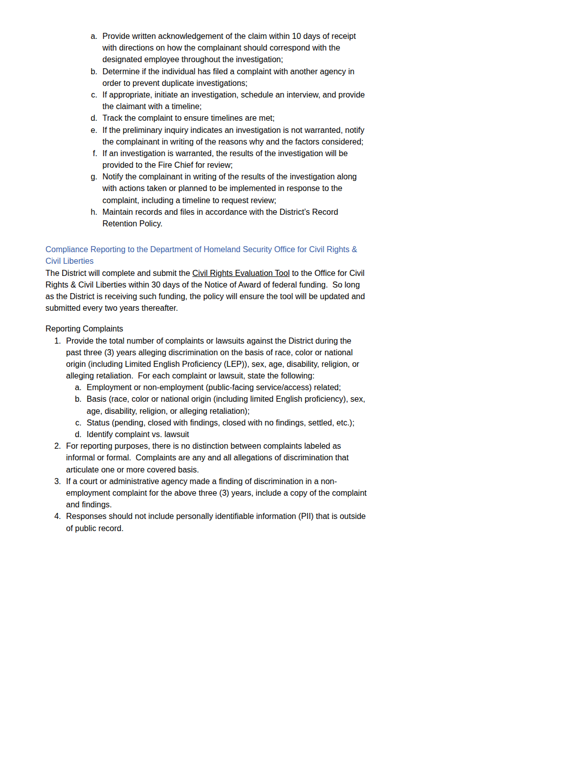Provide written acknowledgement of the claim within 10 days of receipt with directions on how the complainant should correspond with the designated employee throughout the investigation;
Determine if the individual has filed a complaint with another agency in order to prevent duplicate investigations;
If appropriate, initiate an investigation, schedule an interview, and provide the claimant with a timeline;
Track the complaint to ensure timelines are met;
If the preliminary inquiry indicates an investigation is not warranted, notify the complainant in writing of the reasons why and the factors considered;
If an investigation is warranted, the results of the investigation will be provided to the Fire Chief for review;
Notify the complainant in writing of the results of the investigation along with actions taken or planned to be implemented in response to the complaint, including a timeline to request review;
Maintain records and files in accordance with the District’s Record Retention Policy.
Compliance Reporting to the Department of Homeland Security Office for Civil Rights & Civil Liberties
The District will complete and submit the Civil Rights Evaluation Tool to the Office for Civil Rights & Civil Liberties within 30 days of the Notice of Award of federal funding. So long as the District is receiving such funding, the policy will ensure the tool will be updated and submitted every two years thereafter.
Reporting Complaints
Provide the total number of complaints or lawsuits against the District during the past three (3) years alleging discrimination on the basis of race, color or national origin (including Limited English Proficiency (LEP)), sex, age, disability, religion, or alleging retaliation. For each complaint or lawsuit, state the following:
Employment or non-employment (public-facing service/access) related;
Basis (race, color or national origin (including limited English proficiency), sex, age, disability, religion, or alleging retaliation);
Status (pending, closed with findings, closed with no findings, settled, etc.);
Identify complaint vs. lawsuit
For reporting purposes, there is no distinction between complaints labeled as informal or formal. Complaints are any and all allegations of discrimination that articulate one or more covered basis.
If a court or administrative agency made a finding of discrimination in a non-employment complaint for the above three (3) years, include a copy of the complaint and findings.
Responses should not include personally identifiable information (PII) that is outside of public record.